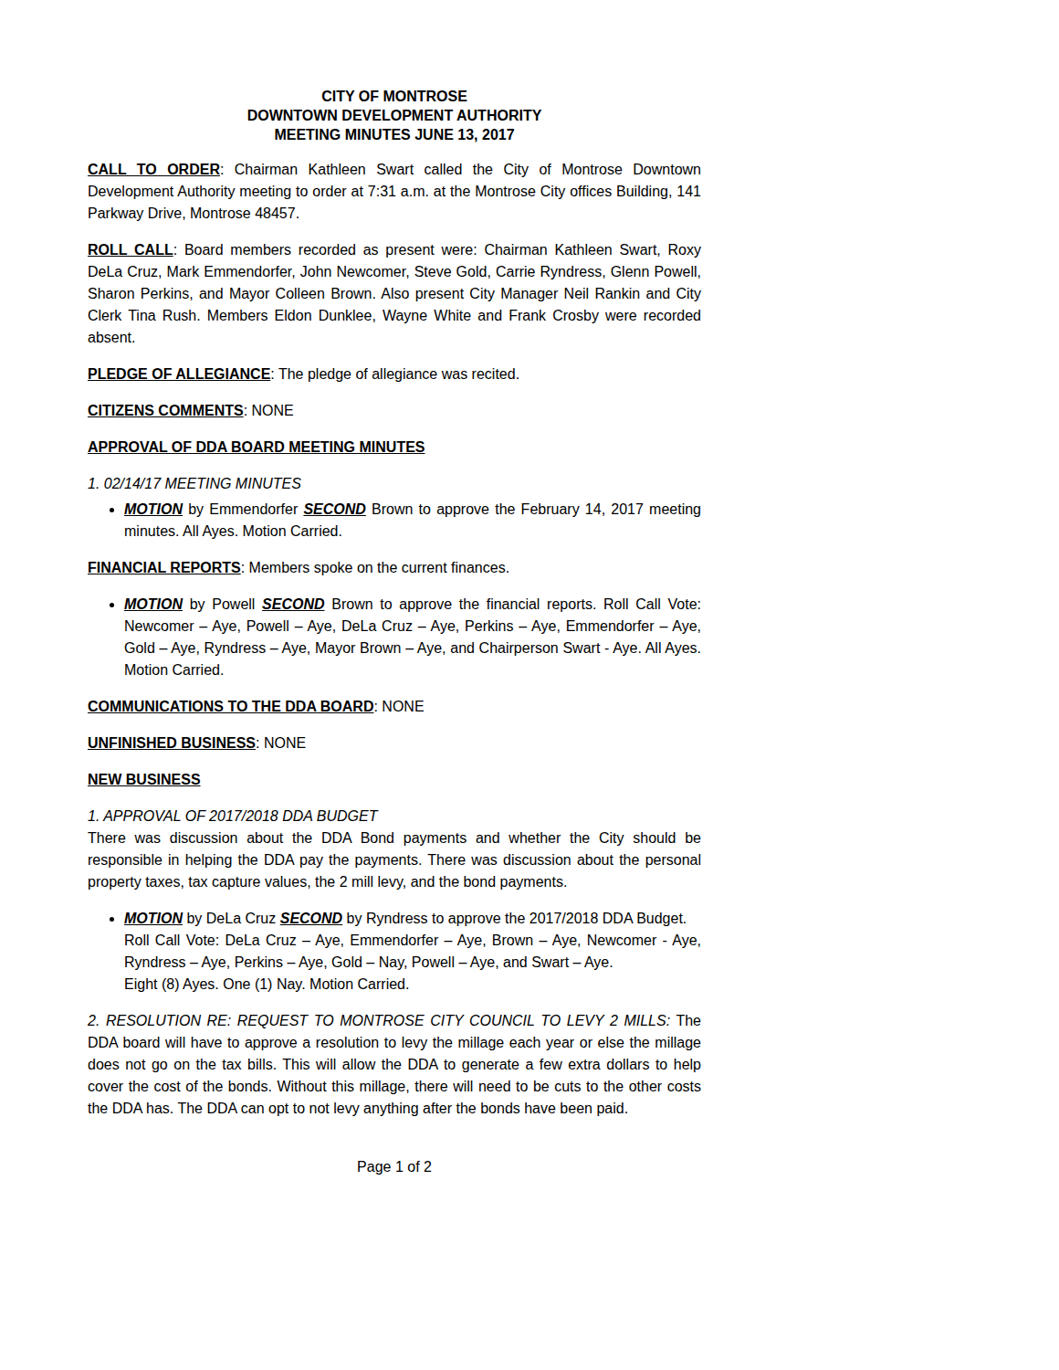City of Montrose
Downtown Development Authority
Meeting Minutes June 13, 2017
CALL TO ORDER
: Chairman Kathleen Swart called the City of Montrose Downtown Development Authority meeting to order at 7:31 a.m. at the Montrose City offices Building, 141 Parkway Drive, Montrose 48457.
ROLL CALL
: Board members recorded as present were: Chairman Kathleen Swart, Roxy DeLa Cruz, Mark Emmendorfer, John Newcomer, Steve Gold, Carrie Ryndress, Glenn Powell, Sharon Perkins, and Mayor Colleen Brown. Also present City Manager Neil Rankin and City Clerk Tina Rush. Members Eldon Dunklee, Wayne White and Frank Crosby were recorded absent.
PLEDGE OF ALLEGIANCE
: The pledge of allegiance was recited.
CITIZENS COMMENTS
: NONE
APPROVAL OF DDA BOARD MEETING MINUTES
1. 02/14/17 MEETING MINUTES
MOTION by Emmendorfer SECOND Brown to approve the February 14, 2017 meeting minutes. All Ayes. Motion Carried.
FINANCIAL REPORTS
: Members spoke on the current finances.
MOTION by Powell SECOND Brown to approve the financial reports. Roll Call Vote: Newcomer – Aye, Powell – Aye, DeLa Cruz – Aye, Perkins – Aye, Emmendorfer – Aye, Gold – Aye, Ryndress – Aye, Mayor Brown – Aye, and Chairperson Swart - Aye. All Ayes. Motion Carried.
COMMUNICATIONS TO THE DDA BOARD
: NONE
UNFINISHED BUSINESS
: NONE
NEW BUSINESS
1. APPROVAL OF 2017/2018 DDA BUDGET
There was discussion about the DDA Bond payments and whether the City should be responsible in helping the DDA pay the payments. There was discussion about the personal property taxes, tax capture values, the 2 mill levy, and the bond payments.
MOTION by DeLa Cruz SECOND by Ryndress to approve the 2017/2018 DDA Budget.
Roll Call Vote: DeLa Cruz – Aye, Emmendorfer – Aye, Brown – Aye, Newcomer - Aye, Ryndress – Aye, Perkins – Aye, Gold – Nay, Powell – Aye, and Swart – Aye.
Eight (8) Ayes. One (1) Nay. Motion Carried.
2. RESOLUTION RE: REQUEST TO MONTROSE CITY COUNCIL TO LEVY 2 MILLS: The DDA board will have to approve a resolution to levy the millage each year or else the millage does not go on the tax bills. This will allow the DDA to generate a few extra dollars to help cover the cost of the bonds. Without this millage, there will need to be cuts to the other costs the DDA has. The DDA can opt to not levy anything after the bonds have been paid.
Page 1 of 2